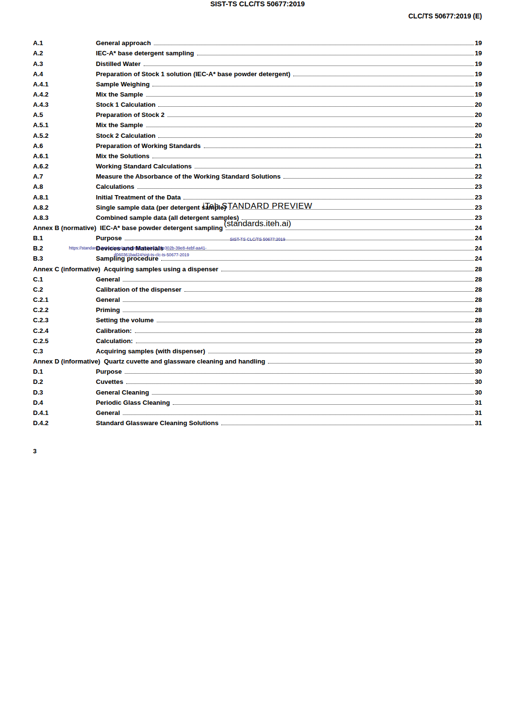SIST-TS CLC/TS 50677:2019
CLC/TS 50677:2019 (E)
A.1 General approach 19
A.2 IEC-A* base detergent sampling 19
A.3 Distilled Water 19
A.4 Preparation of Stock 1 solution (IEC-A* base powder detergent) 19
A.4.1 Sample Weighing 19
A.4.2 Mix the Sample 19
A.4.3 Stock 1 Calculation 20
A.5 Preparation of Stock 2 20
A.5.1 Mix the Sample 20
A.5.2 Stock 2 Calculation 20
A.6 Preparation of Working Standards 21
A.6.1 Mix the Solutions 21
A.6.2 Working Standard Calculations 21
A.7 Measure the Absorbance of the Working Standard Solutions 22
A.8 Calculations 23
A.8.1 Initial Treatment of the Data 23
A.8.2 Single sample data (per detergent sample) 23
iTeh STANDARD PREVIEW
A.8.3 Combined sample data (all detergent samples) 23
(standards.iteh.ai)
Annex B (normative) IEC-A* base powder detergent sampling 24
B.1 Purpose 24
SIST-TS CLC/TS 50677:2019
B.2 Devices and Materials 24
https://standards.iteh.ai/catalog/standards/sist/125e302b-39e8-4ebf-aa41-
B.3 Sampling procedure 24
d060361bad24/sist-ts-clc-ts-50677-2019
Annex C (informative) Acquiring samples using a dispenser 28
C.1 General 28
C.2 Calibration of the dispenser 28
C.2.1 General 28
C.2.2 Priming 28
C.2.3 Setting the volume 28
C.2.4 Calibration: 28
C.2.5 Calculation: 29
C.3 Acquiring samples (with dispenser) 29
Annex D (informative) Quartz cuvette and glassware cleaning and handling 30
D.1 Purpose 30
D.2 Cuvettes 30
D.3 General Cleaning 30
D.4 Periodic Glass Cleaning 31
D.4.1 General 31
D.4.2 Standard Glassware Cleaning Solutions 31
3